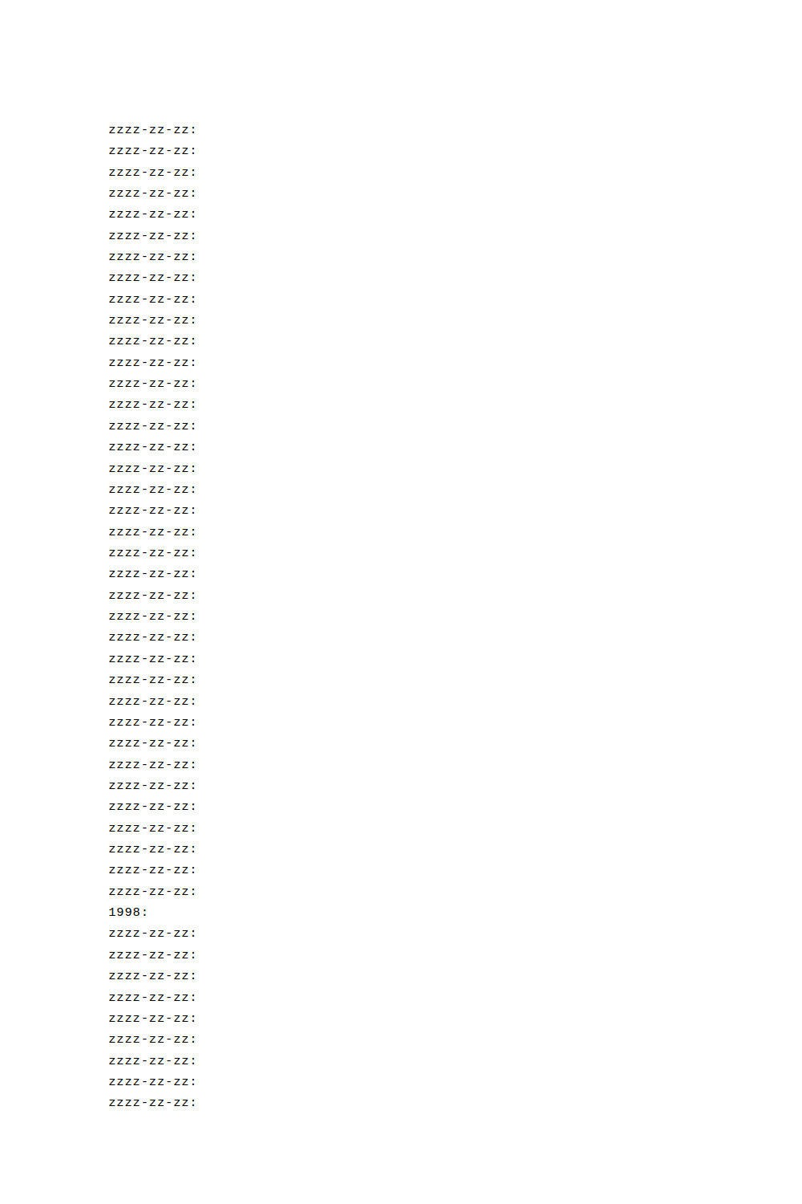zzzz-zz-zz:
zzzz-zz-zz:
zzzz-zz-zz:
zzzz-zz-zz:
zzzz-zz-zz:
zzzz-zz-zz:
zzzz-zz-zz:
zzzz-zz-zz:
zzzz-zz-zz:
zzzz-zz-zz:
zzzz-zz-zz:
zzzz-zz-zz:
zzzz-zz-zz:
zzzz-zz-zz:
zzzz-zz-zz:
zzzz-zz-zz:
zzzz-zz-zz:
zzzz-zz-zz:
zzzz-zz-zz:
zzzz-zz-zz:
zzzz-zz-zz:
zzzz-zz-zz:
zzzz-zz-zz:
zzzz-zz-zz:
zzzz-zz-zz:
zzzz-zz-zz:
zzzz-zz-zz:
zzzz-zz-zz:
zzzz-zz-zz:
zzzz-zz-zz:
zzzz-zz-zz:
zzzz-zz-zz:
zzzz-zz-zz:
zzzz-zz-zz:
zzzz-zz-zz:
zzzz-zz-zz:
zzzz-zz-zz:
1998:
zzzz-zz-zz:
zzzz-zz-zz:
zzzz-zz-zz:
zzzz-zz-zz:
zzzz-zz-zz:
zzzz-zz-zz:
zzzz-zz-zz:
zzzz-zz-zz:
zzzz-zz-zz: